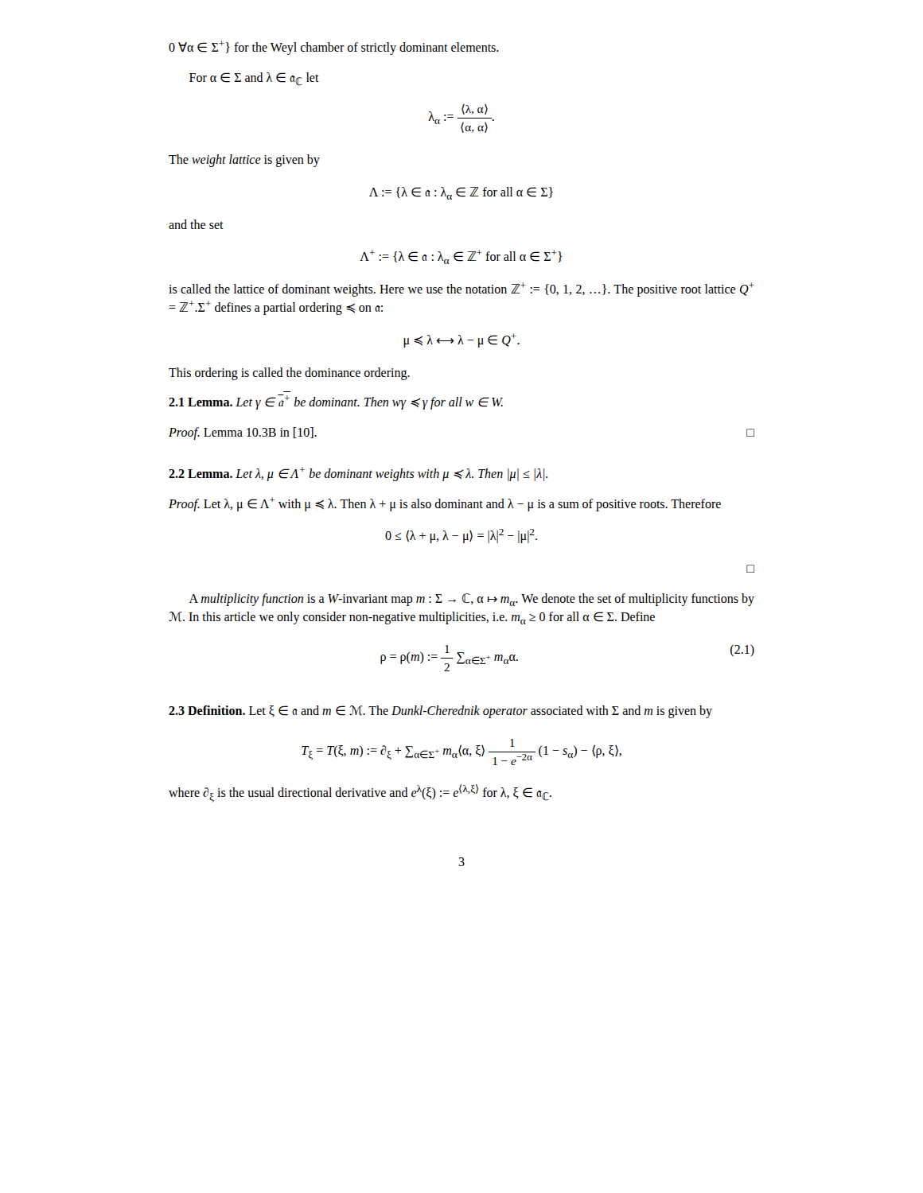0 ∀α ∈ Σ+} for the Weyl chamber of strictly dominant elements.
For α ∈ Σ and λ ∈ 𝔞ℂ let
λα := ⟨λ, α⟩⟨α, α⟩.
The weight lattice is given by
Λ := {λ ∈ 𝔞 : λα ∈ ℤ for all α ∈ Σ}
and the set
Λ+ := {λ ∈ 𝔞 : λα ∈ ℤ+ for all α ∈ Σ+}
is called the lattice of dominant weights. Here we use the notation ℤ+ := {0, 1, 2, …}. The positive root lattice Q+ = ℤ+.Σ+ defines a partial ordering ≼ on 𝔞:
μ ≼ λ ⟷ λ − μ ∈ Q+.
This ordering is called the dominance ordering.
2.1 Lemma. Let γ ∈ 𝔞+ be dominant. Then wγ ≼ γ for all w ∈ W.
Proof. Lemma 10.3B in [10]. □
2.2 Lemma. Let λ, μ ∈ Λ+ be dominant weights with μ ≼ λ. Then |μ| ≤ |λ|.
Proof. Let λ, μ ∈ Λ+ with μ ≼ λ. Then λ + μ is also dominant and λ − μ is a sum of positive roots. Therefore
0 ≤ ⟨λ + μ, λ − μ⟩ = |λ|2 − |μ|2.
□
A multiplicity function is a W-invariant map m : Σ → ℂ, α ↦ mα. We denote the set of multiplicity functions by ℳ. In this article we only consider non-negative multiplicities, i.e. mα ≥ 0 for all α ∈ Σ. Define
(2.1) ρ = ρ(m) := 12 ∑α∈Σ+ mαα.
2.3 Definition. Let ξ ∈ 𝔞 and m ∈ ℳ. The Dunkl-Cherednik operator associated with Σ and m is given by
Tξ = T(ξ, m) := ∂ξ + ∑α∈Σ+ mα⟨α, ξ⟩ 11 − e−2α (1 − sα) − ⟨ρ, ξ⟩,
where ∂ξ is the usual directional derivative and eλ(ξ) := e⟨λ,ξ⟩ for λ, ξ ∈ 𝔞ℂ.
3